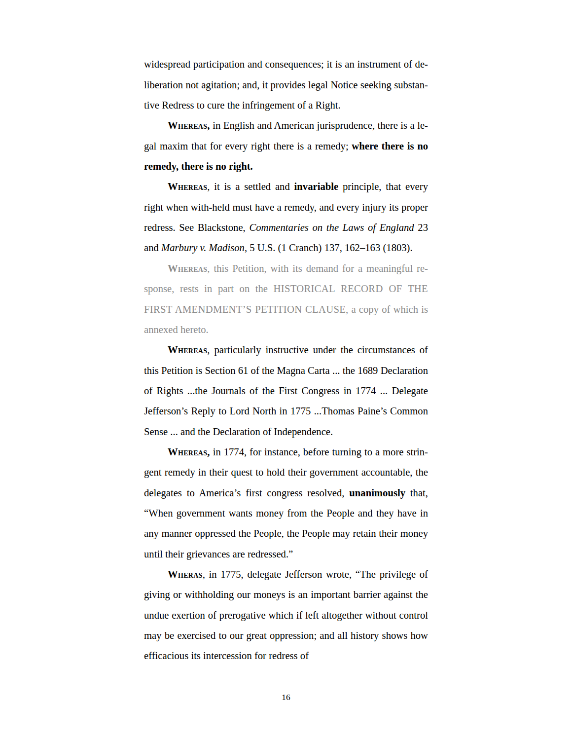widespread participation and consequences; it is an instrument of deliberation not agitation; and, it provides legal Notice seeking substantive Redress to cure the infringement of a Right.
Whereas, in English and American jurisprudence, there is a legal maxim that for every right there is a remedy; where there is no remedy, there is no right.
Whereas, it is a settled and invariable principle, that every right when with‑held must have a remedy, and every injury its proper redress. See Blackstone, Commentaries on the Laws of England 23 and Marbury v. Madison, 5 U.S. (1 Cranch) 137, 162–163 (1803).
Whereas, this Petition, with its demand for a meaningful response, rests in part on the HISTORICAL RECORD OF THE FIRST AMENDMENT’S PETITION CLAUSE, a copy of which is annexed hereto.
Whereas, particularly instructive under the circumstances of this Petition is Section 61 of the Magna Carta ... the 1689 Declaration of Rights ...the Journals of the First Congress in 1774 ... Delegate Jefferson’s Reply to Lord North in 1775 ...Thomas Paine’s Common Sense ... and the Declaration of Independence.
Whereas, in 1774, for instance, before turning to a more stringent remedy in their quest to hold their government accountable, the delegates to America’s first congress resolved, unanimously that, “When government wants money from the People and they have in any manner oppressed the People, the People may retain their money until their grievances are redressed.”
Wheras, in 1775, delegate Jefferson wrote, “The privilege of giving or withholding our moneys is an important barrier against the undue exertion of prerogative which if left altogether without control may be exercised to our great oppression; and all history shows how efficacious its intercession for redress of
16